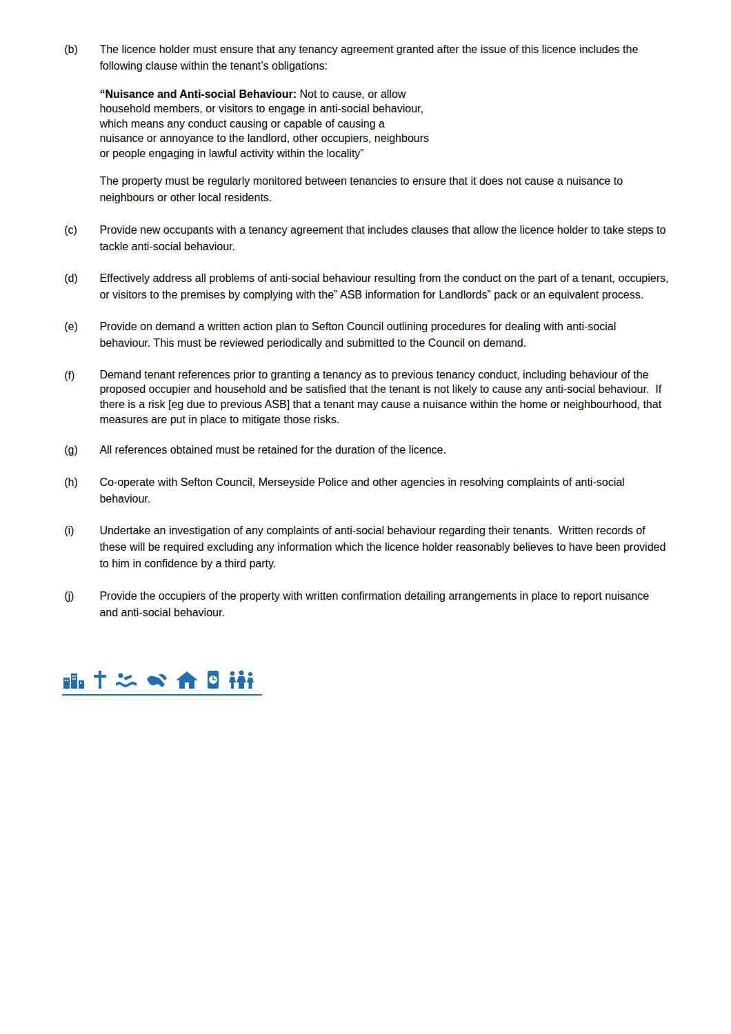(b)
The licence holder must ensure that any tenancy agreement granted after the issue of this licence includes the following clause within the tenant’s obligations:
“Nuisance and Anti-social Behaviour: Not to cause, or allow household members, or visitors to engage in anti-social behaviour, which means any conduct causing or capable of causing a nuisance or annoyance to the landlord, other occupiers, neighbours or people engaging in lawful activity within the locality”
The property must be regularly monitored between tenancies to ensure that it does not cause a nuisance to neighbours or other local residents.
(c)
Provide new occupants with a tenancy agreement that includes clauses that allow the licence holder to take steps to tackle anti-social behaviour.
(d)
Effectively address all problems of anti-social behaviour resulting from the conduct on the part of a tenant, occupiers, or visitors to the premises by complying with the” ASB information for Landlords” pack or an equivalent process.
(e)
Provide on demand a written action plan to Sefton Council outlining procedures for dealing with anti-social behaviour. This must be reviewed periodically and submitted to the Council on demand.
(f)
Demand tenant references prior to granting a tenancy as to previous tenancy conduct, including behaviour of the proposed occupier and household and be satisfied that the tenant is not likely to cause any anti-social behaviour. If there is a risk [eg due to previous ASB] that a tenant may cause a nuisance within the home or neighbourhood, that measures are put in place to mitigate those risks.
(g)
All references obtained must be retained for the duration of the licence.
(h)
Co-operate with Sefton Council, Merseyside Police and other agencies in resolving complaints of anti-social behaviour.
(i)
Undertake an investigation of any complaints of anti-social behaviour regarding their tenants. Written records of these will be required excluding any information which the licence holder reasonably believes to have been provided to him in confidence by a third party.
(j)
Provide the occupiers of the property with written confirmation detailing arrangements in place to report nuisance and anti-social behaviour.